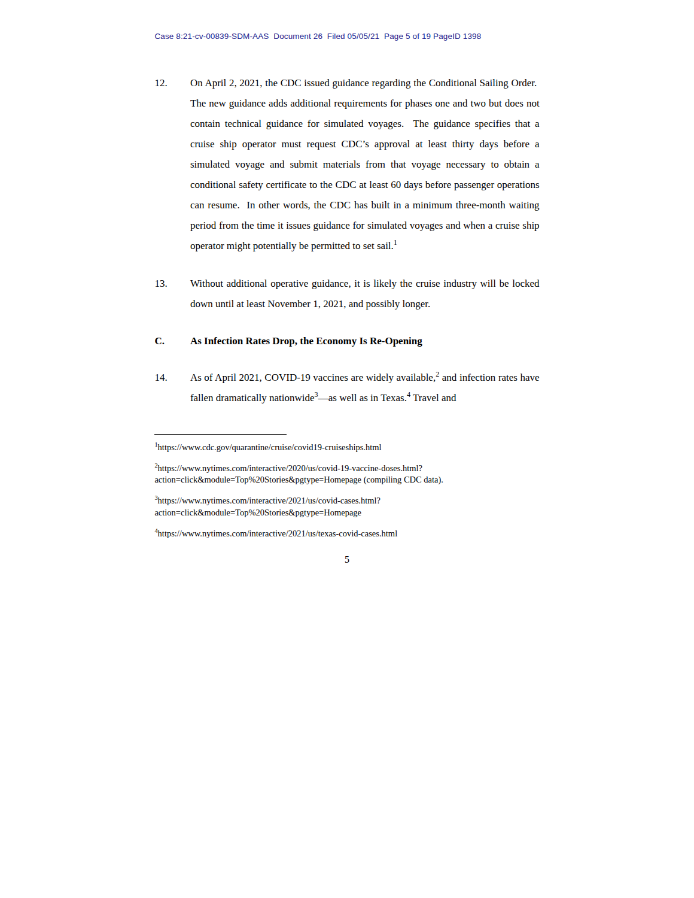Case 8:21-cv-00839-SDM-AAS Document 26 Filed 05/05/21 Page 5 of 19 PageID 1398
12. On April 2, 2021, the CDC issued guidance regarding the Conditional Sailing Order. The new guidance adds additional requirements for phases one and two but does not contain technical guidance for simulated voyages. The guidance specifies that a cruise ship operator must request CDC’s approval at least thirty days before a simulated voyage and submit materials from that voyage necessary to obtain a conditional safety certificate to the CDC at least 60 days before passenger operations can resume. In other words, the CDC has built in a minimum three-month waiting period from the time it issues guidance for simulated voyages and when a cruise ship operator might potentially be permitted to set sail.1
13. Without additional operative guidance, it is likely the cruise industry will be locked down until at least November 1, 2021, and possibly longer.
C. As Infection Rates Drop, the Economy Is Re-Opening
14. As of April 2021, COVID-19 vaccines are widely available,2 and infection rates have fallen dramatically nationwide3—as well as in Texas.4 Travel and
1https://www.cdc.gov/quarantine/cruise/covid19-cruiseships.html
2https://www.nytimes.com/interactive/2020/us/covid-19-vaccine-doses.html?action=click&module=Top%20Stories&pgtype=Homepage (compiling CDC data).
3https://www.nytimes.com/interactive/2021/us/covid-cases.html?action=click&module=Top%20Stories&pgtype=Homepage
4https://www.nytimes.com/interactive/2021/us/texas-covid-cases.html
5